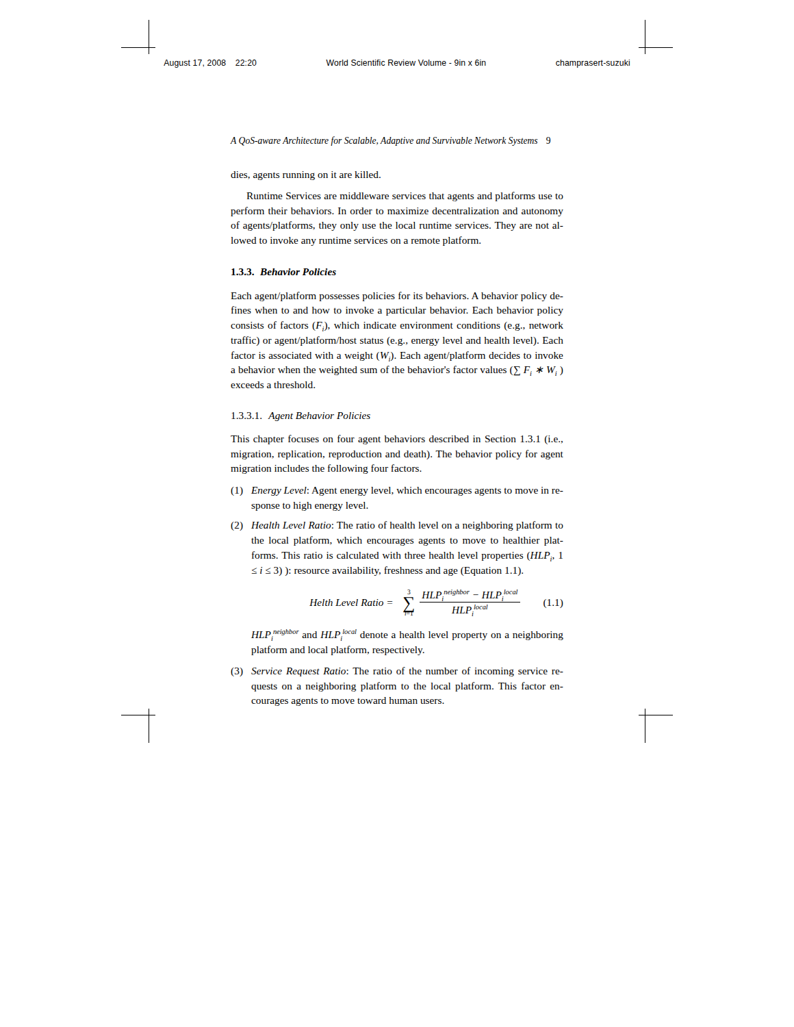August 17, 200822:20 World Scientific Review Volume - 9in x 6in champrasert-suzuki
A QoS-aware Architecture for Scalable, Adaptive and Survivable Network Systems9
dies, agents running on it are killed.
Runtime Services are middleware services that agents and platforms use to perform their behaviors. In order to maximize decentralization and autonomy of agents/platforms, they only use the local runtime services. They are not allowed to invoke any runtime services on a remote platform.
1.3.3. Behavior Policies
Each agent/platform possesses policies for its behaviors. A behavior policy defines when to and how to invoke a particular behavior. Each behavior policy consists of factors (Fi), which indicate environment conditions (e.g., network traffic) or agent/platform/host status (e.g., energy level and health level). Each factor is associated with a weight (Wi). Each agent/platform decides to invoke a behavior when the weighted sum of the behavior's factor values (∑ Fi ∗ Wi ) exceeds a threshold.
1.3.3.1. Agent Behavior Policies
This chapter focuses on four agent behaviors described in Section 1.3.1 (i.e., migration, replication, reproduction and death). The behavior policy for agent migration includes the following four factors.
(1) Energy Level: Agent energy level, which encourages agents to move in response to high energy level.
(2) Health Level Ratio: The ratio of health level on a neighboring platform to the local platform, which encourages agents to move to healthier platforms. This ratio is calculated with three health level properties (HLPi, 1 ≤ i ≤ 3) ): resource availability, freshness and age (Equation 1.1).
Helth Level Ratio = 3 ∑ i=1 HLPineighbor − HLPilocal HLPilocal
(1.1)
HLPineighbor and HLPilocal denote a health level property on a neighboring platform and local platform, respectively.
(3) Service Request Ratio: The ratio of the number of incoming service requests on a neighboring platform to the local platform. This factor encourages agents to move toward human users.